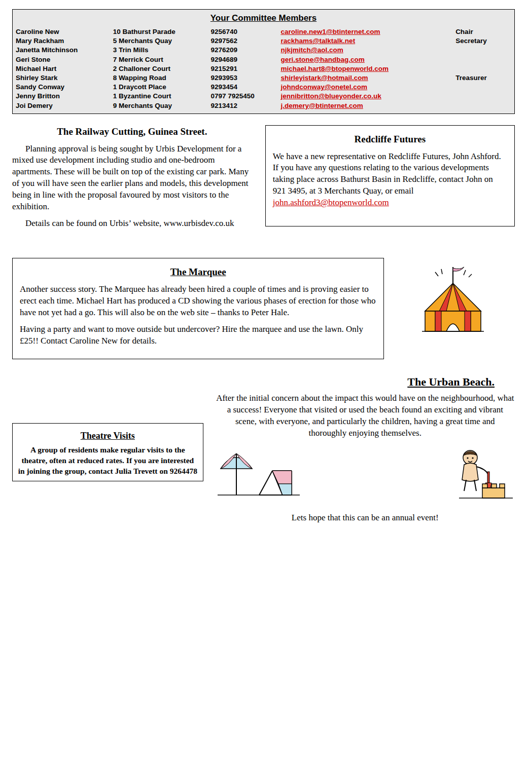Your Committee Members
| Caroline New | 10 Bathurst Parade | 9256740 | caroline.new1@btinternet.com | Chair |
| Mary Rackham | 5 Merchants Quay | 9297562 | rackhams@talktalk.net | Secretary |
| Janetta Mitchinson | 3 Trin Mills | 9276209 | njkjmitch@aol.com | |
| Geri Stone | 7 Merrick Court | 9294689 | geri.stone@handbag.com | |
| Michael Hart | 2 Challoner Court | 9215291 | michael.hart8@btopenworld.com | |
| Shirley Stark | 8 Wapping Road | 9293953 | shirleyistark@hotmail.com | Treasurer |
| Sandy Conway | 1 Draycott Place | 9293454 | johndconway@onetel.com | |
| Jenny Britton | 1 Byzantine Court | 0797 7925450 | jennibritton@blueyonder.co.uk | |
| Joi Demery | 9 Merchants Quay | 9213412 | j.demery@btinternet.com | |
The Railway Cutting, Guinea Street.
Planning approval is being sought by Urbis Development for a mixed use development including studio and one-bedroom apartments. These will be built on top of the existing car park. Many of you will have seen the earlier plans and models, this development being in line with the proposal favoured by most visitors to the exhibition.
Details can be found on Urbis’ website, www.urbisdev.co.uk
Redcliffe Futures
We have a new representative on Redcliffe Futures, John Ashford. If you have any questions relating to the various developments taking place across Bathurst Basin in Redcliffe, contact John on 921 3495, at 3 Merchants Quay, or email john.ashford3@btopenworld.com
The Marquee
Another success story. The Marquee has already been hired a couple of times and is proving easier to erect each time. Michael Hart has produced a CD showing the various phases of erection for those who have not yet had a go. This will also be on the web site – thanks to Peter Hale.
Having a party and want to move outside but undercover? Hire the marquee and use the lawn. Only £25!! Contact Caroline New for details.
The Urban Beach.
Theatre Visits
A group of residents make regular visits to the theatre, often at reduced rates. If you are interested in joining the group, contact Julia Trevett on 9264478
After the initial concern about the impact this would have on the neighbourhood, what a success! Everyone that visited or used the beach found an exciting and vibrant scene, with everyone, and particularly the children, having a great time and thoroughly enjoying themselves.
Lets hope that this can be an annual event!